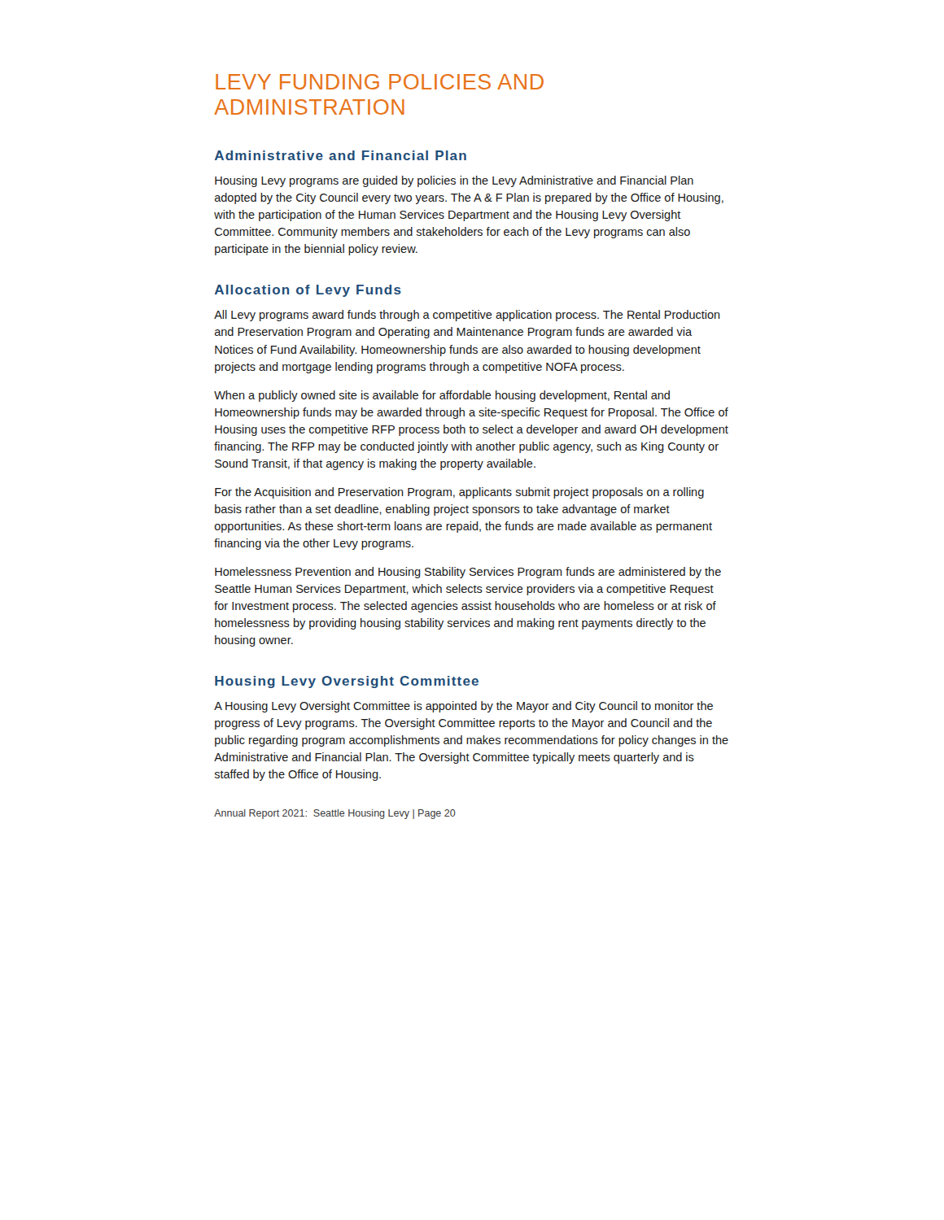LEVY FUNDING POLICIES AND ADMINISTRATION
Administrative and Financial Plan
Housing Levy programs are guided by policies in the Levy Administrative and Financial Plan adopted by the City Council every two years. The A & F Plan is prepared by the Office of Housing, with the participation of the Human Services Department and the Housing Levy Oversight Committee. Community members and stakeholders for each of the Levy programs can also participate in the biennial policy review.
Allocation of Levy Funds
All Levy programs award funds through a competitive application process. The Rental Production and Preservation Program and Operating and Maintenance Program funds are awarded via Notices of Fund Availability. Homeownership funds are also awarded to housing development projects and mortgage lending programs through a competitive NOFA process.
When a publicly owned site is available for affordable housing development, Rental and Homeownership funds may be awarded through a site-specific Request for Proposal. The Office of Housing uses the competitive RFP process both to select a developer and award OH development financing. The RFP may be conducted jointly with another public agency, such as King County or Sound Transit, if that agency is making the property available.
For the Acquisition and Preservation Program, applicants submit project proposals on a rolling basis rather than a set deadline, enabling project sponsors to take advantage of market opportunities. As these short-term loans are repaid, the funds are made available as permanent financing via the other Levy programs.
Homelessness Prevention and Housing Stability Services Program funds are administered by the Seattle Human Services Department, which selects service providers via a competitive Request for Investment process. The selected agencies assist households who are homeless or at risk of homelessness by providing housing stability services and making rent payments directly to the housing owner.
Housing Levy Oversight Committee
A Housing Levy Oversight Committee is appointed by the Mayor and City Council to monitor the progress of Levy programs. The Oversight Committee reports to the Mayor and Council and the public regarding program accomplishments and makes recommendations for policy changes in the Administrative and Financial Plan. The Oversight Committee typically meets quarterly and is staffed by the Office of Housing.
Annual Report 2021: Seattle Housing Levy | Page 20